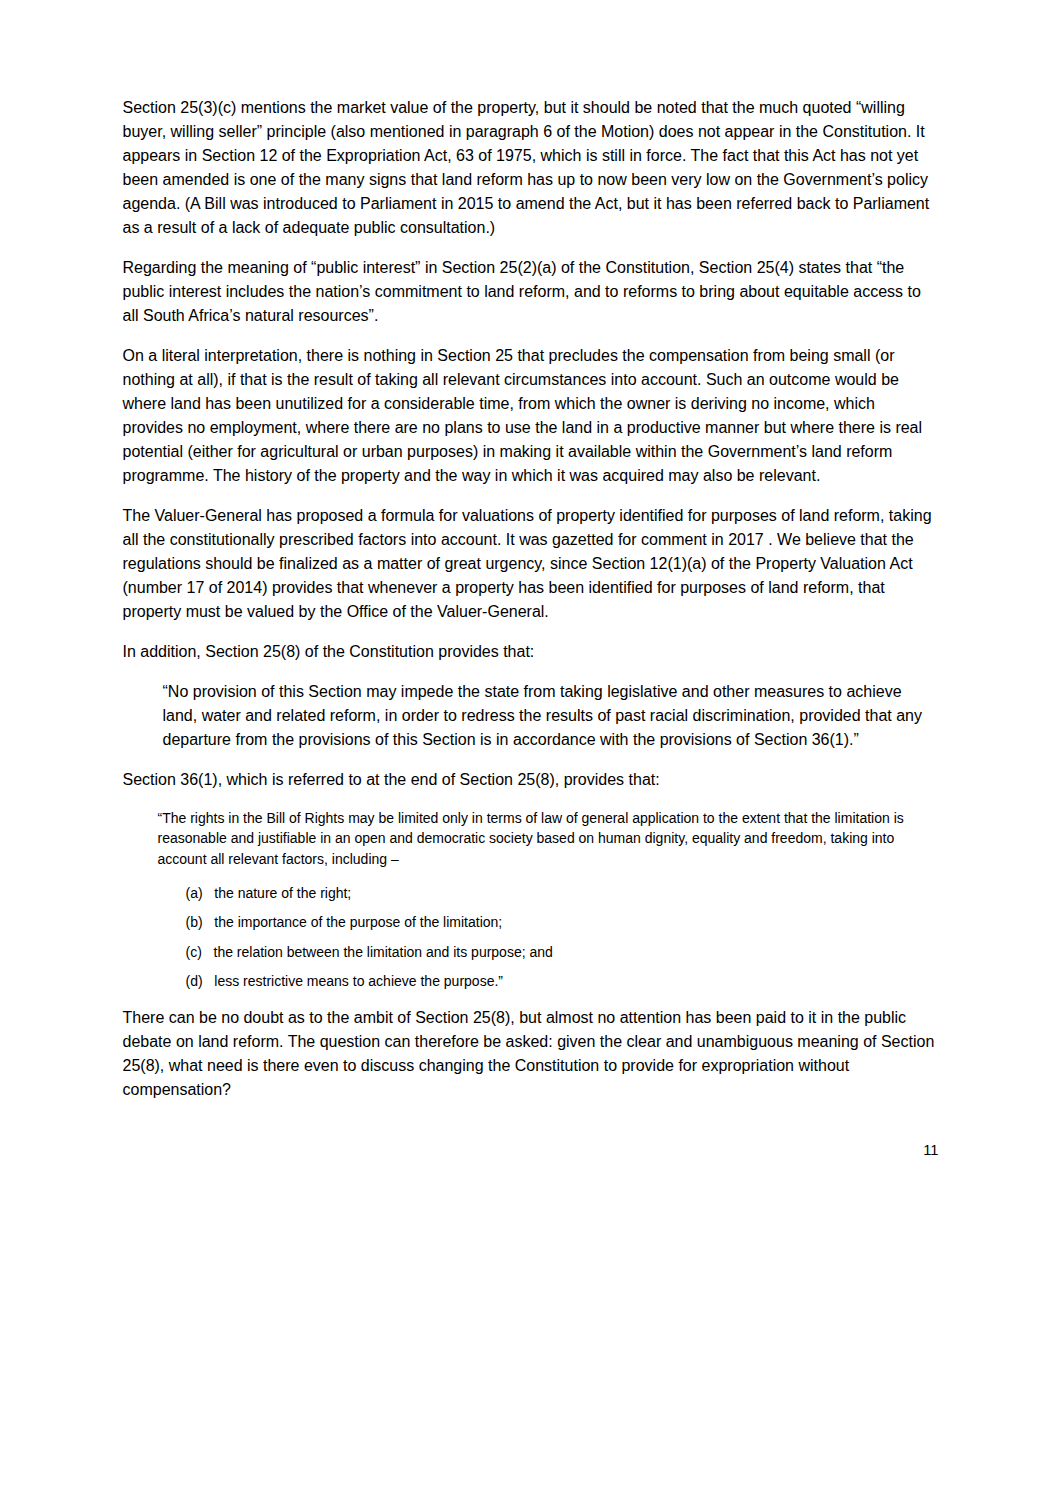Section 25(3)(c) mentions the market value of the property, but it should be noted that the much quoted “willing buyer, willing seller” principle (also mentioned in paragraph 6 of the Motion) does not appear in the Constitution. It appears in Section 12 of the Expropriation Act, 63 of 1975, which is still in force. The fact that this Act has not yet been amended is one of the many signs that land reform has up to now been very low on the Government’s policy agenda. (A Bill was introduced to Parliament in 2015 to amend the Act, but it has been referred back to Parliament as a result of a lack of adequate public consultation.)
Regarding the meaning of “public interest” in Section 25(2)(a) of the Constitution, Section 25(4) states that “the public interest includes the nation’s commitment to land reform, and to reforms to bring about equitable access to all South Africa’s natural resources”.
On a literal interpretation, there is nothing in Section 25 that precludes the compensation from being small (or nothing at all), if that is the result of taking all relevant circumstances into account. Such an outcome would be where land has been unutilized for a considerable time, from which the owner is deriving no income, which provides no employment, where there are no plans to use the land in a productive manner but where there is real potential (either for agricultural or urban purposes) in making it available within the Government’s land reform programme. The history of the property and the way in which it was acquired may also be relevant.
The Valuer-General has proposed a formula for valuations of property identified for purposes of land reform, taking all the constitutionally prescribed factors into account. It was gazetted for comment in 2017 . We believe that the regulations should be finalized as a matter of great urgency, since Section 12(1)(a) of the Property Valuation Act (number 17 of 2014) provides that whenever a property has been identified for purposes of land reform, that property must be valued by the Office of the Valuer-General.
In addition, Section 25(8) of the Constitution provides that:
“No provision of this Section may impede the state from taking legislative and other measures to achieve land, water and related reform, in order to redress the results of past racial discrimination, provided that any departure from the provisions of this Section is in accordance with the provisions of Section 36(1).”
Section 36(1), which is referred to at the end of Section 25(8), provides that:
“The rights in the Bill of Rights may be limited only in terms of law of general application to the extent that the limitation is reasonable and justifiable in an open and democratic society based on human dignity, equality and freedom, taking into account all relevant factors, including –
(a) the nature of the right;
(b) the importance of the purpose of the limitation;
(c) the relation between the limitation and its purpose; and
(d) less restrictive means to achieve the purpose.”
There can be no doubt as to the ambit of Section 25(8), but almost no attention has been paid to it in the public debate on land reform. The question can therefore be asked: given the clear and unambiguous meaning of Section 25(8), what need is there even to discuss changing the Constitution to provide for expropriation without compensation?
11